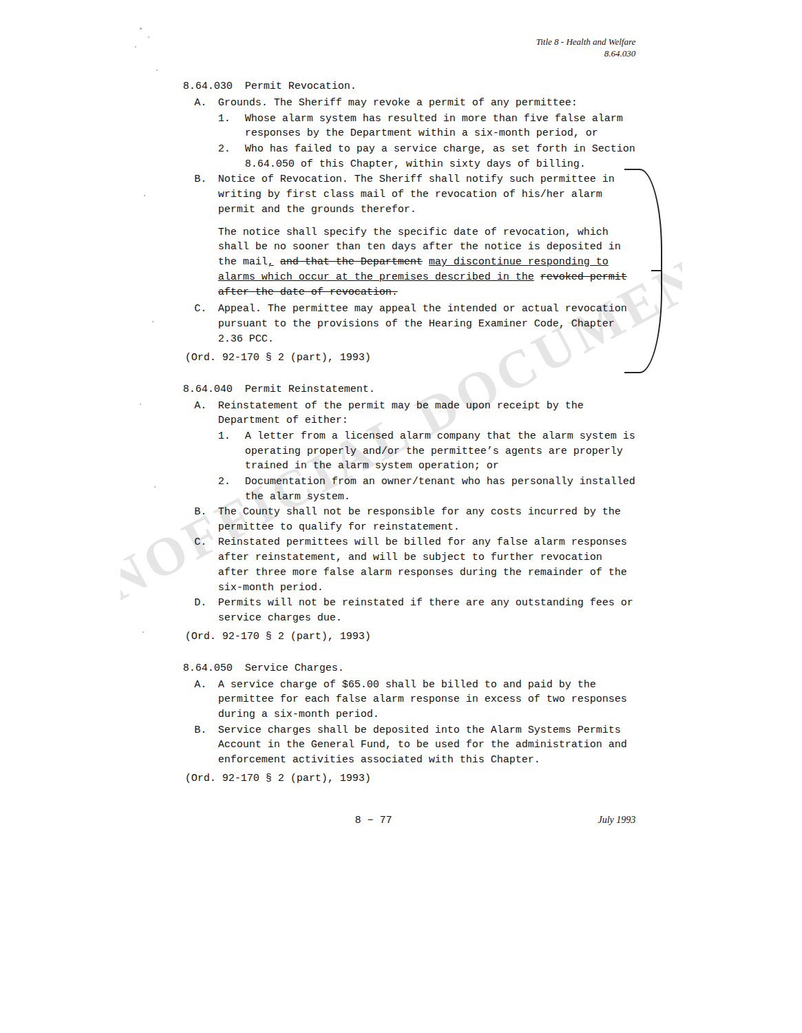UNOFFICIAL DOCUMENT
Title 8 - Health and Welfare
8.64.030
8.64.030 Permit Revocation.
A. Grounds. The Sheriff may revoke a permit of any permittee:
1. Whose alarm system has resulted in more than five false alarm responses by the Department within a six-month period, or
2. Who has failed to pay a service charge, as set forth in Section 8.64.050 of this Chapter, within sixty days of billing.
B. Notice of Revocation. The Sheriff shall notify such permittee in writing by first class mail of the revocation of his/her alarm permit and the grounds therefor.
The notice shall specify the specific date of revocation, which shall be no sooner than ten days after the notice is deposited in the mail, and that the Department may discontinue responding to alarms which occur at the premises described in the revoked permit after the date of revocation.
C. Appeal. The permittee may appeal the intended or actual revocation pursuant to the provisions of the Hearing Examiner Code, Chapter 2.36 PCC.
(Ord. 92-170 § 2 (part), 1993)
8.64.040 Permit Reinstatement.
A. Reinstatement of the permit may be made upon receipt by the Department of either:
1. A letter from a licensed alarm company that the alarm system is operating properly and/or the permittee’s agents are properly trained in the alarm system operation; or
2. Documentation from an owner/tenant who has personally installed the alarm system.
B. The County shall not be responsible for any costs incurred by the permittee to qualify for reinstatement.
C. Reinstated permittees will be billed for any false alarm responses after reinstatement, and will be subject to further revocation after three more false alarm responses during the remainder of the six-month period.
D. Permits will not be reinstated if there are any outstanding fees or service charges due.
(Ord. 92-170 § 2 (part), 1993)
8.64.050 Service Charges.
A. A service charge of $65.00 shall be billed to and paid by the permittee for each false alarm response in excess of two responses during a six-month period.
B. Service charges shall be deposited into the Alarm Systems Permits Account in the General Fund, to be used for the administration and enforcement activities associated with this Chapter.
(Ord. 92-170 § 2 (part), 1993)
8 − 77
July 1993